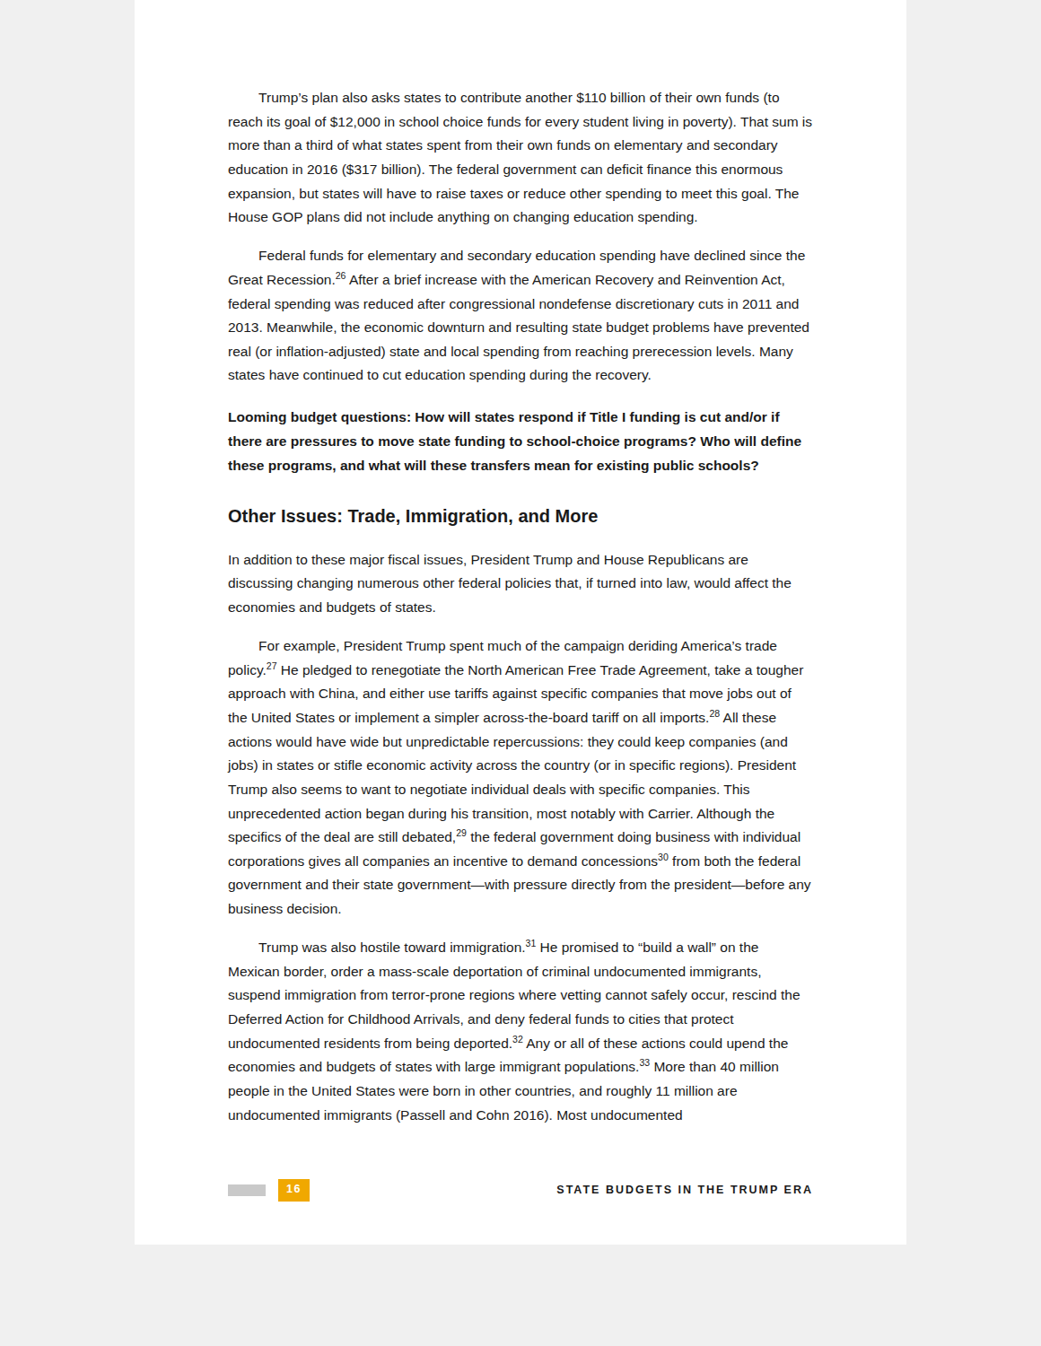Trump’s plan also asks states to contribute another $110 billion of their own funds (to reach its goal of $12,000 in school choice funds for every student living in poverty). That sum is more than a third of what states spent from their own funds on elementary and secondary education in 2016 ($317 billion). The federal government can deficit finance this enormous expansion, but states will have to raise taxes or reduce other spending to meet this goal. The House GOP plans did not include anything on changing education spending.
Federal funds for elementary and secondary education spending have declined since the Great Recession.26 After a brief increase with the American Recovery and Reinvention Act, federal spending was reduced after congressional nondefense discretionary cuts in 2011 and 2013. Meanwhile, the economic downturn and resulting state budget problems have prevented real (or inflation-adjusted) state and local spending from reaching prerecession levels. Many states have continued to cut education spending during the recovery.
Looming budget questions: How will states respond if Title I funding is cut and/or if there are pressures to move state funding to school-choice programs? Who will define these programs, and what will these transfers mean for existing public schools?
Other Issues: Trade, Immigration, and More
In addition to these major fiscal issues, President Trump and House Republicans are discussing changing numerous other federal policies that, if turned into law, would affect the economies and budgets of states.
For example, President Trump spent much of the campaign deriding America’s trade policy.27 He pledged to renegotiate the North American Free Trade Agreement, take a tougher approach with China, and either use tariffs against specific companies that move jobs out of the United States or implement a simpler across-the-board tariff on all imports.28 All these actions would have wide but unpredictable repercussions: they could keep companies (and jobs) in states or stifle economic activity across the country (or in specific regions). President Trump also seems to want to negotiate individual deals with specific companies. This unprecedented action began during his transition, most notably with Carrier. Although the specifics of the deal are still debated,29 the federal government doing business with individual corporations gives all companies an incentive to demand concessions30 from both the federal government and their state government—with pressure directly from the president—before any business decision.
Trump was also hostile toward immigration.31 He promised to “build a wall” on the Mexican border, order a mass-scale deportation of criminal undocumented immigrants, suspend immigration from terror-prone regions where vetting cannot safely occur, rescind the Deferred Action for Childhood Arrivals, and deny federal funds to cities that protect undocumented residents from being deported.32 Any or all of these actions could upend the economies and budgets of states with large immigrant populations.33 More than 40 million people in the United States were born in other countries, and roughly 11 million are undocumented immigrants (Passell and Cohn 2016). Most undocumented
16
STATE BUDGETS IN THE TRUMP ERA